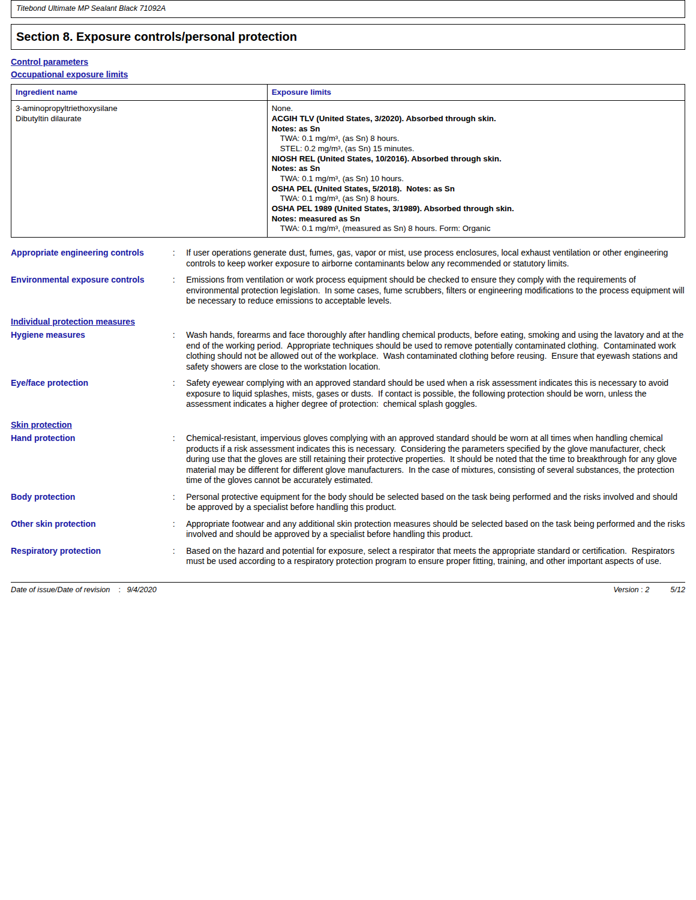Titebond Ultimate MP Sealant Black 71092A
Section 8. Exposure controls/personal protection
Control parameters
Occupational exposure limits
| Ingredient name | Exposure limits |
| --- | --- |
| 3-aminopropyltriethoxysilane Dibutyltin dilaurate | None. ACGIH TLV (United States, 3/2020). Absorbed through skin. Notes: as Sn TWA: 0.1 mg/m³, (as Sn) 8 hours. STEL: 0.2 mg/m³, (as Sn) 15 minutes. NIOSH REL (United States, 10/2016). Absorbed through skin. Notes: as Sn TWA: 0.1 mg/m³, (as Sn) 10 hours. OSHA PEL (United States, 5/2018). Notes: as Sn TWA: 0.1 mg/m³, (as Sn) 8 hours. OSHA PEL 1989 (United States, 3/1989). Absorbed through skin. Notes: measured as Sn TWA: 0.1 mg/m³, (measured as Sn) 8 hours. Form: Organic |
| Appropriate engineering controls | : | If user operations generate dust, fumes, gas, vapor or mist, use process enclosures, local exhaust ventilation or other engineering controls to keep worker exposure to airborne contaminants below any recommended or statutory limits. |
| Environmental exposure controls | : | Emissions from ventilation or work process equipment should be checked to ensure they comply with the requirements of environmental protection legislation. In some cases, fume scrubbers, filters or engineering modifications to the process equipment will be necessary to reduce emissions to acceptable levels. |
Individual protection measures
| Hygiene measures | : | Wash hands, forearms and face thoroughly after handling chemical products, before eating, smoking and using the lavatory and at the end of the working period. Appropriate techniques should be used to remove potentially contaminated clothing. Contaminated work clothing should not be allowed out of the workplace. Wash contaminated clothing before reusing. Ensure that eyewash stations and safety showers are close to the workstation location. |
| Eye/face protection | : | Safety eyewear complying with an approved standard should be used when a risk assessment indicates this is necessary to avoid exposure to liquid splashes, mists, gases or dusts. If contact is possible, the following protection should be worn, unless the assessment indicates a higher degree of protection: chemical splash goggles. |
Skin protection
| Hand protection | : | Chemical-resistant, impervious gloves complying with an approved standard should be worn at all times when handling chemical products if a risk assessment indicates this is necessary. Considering the parameters specified by the glove manufacturer, check during use that the gloves are still retaining their protective properties. It should be noted that the time to breakthrough for any glove material may be different for different glove manufacturers. In the case of mixtures, consisting of several substances, the protection time of the gloves cannot be accurately estimated. |
| Body protection | : | Personal protective equipment for the body should be selected based on the task being performed and the risks involved and should be approved by a specialist before handling this product. |
| Other skin protection | : | Appropriate footwear and any additional skin protection measures should be selected based on the task being performed and the risks involved and should be approved by a specialist before handling this product. |
| Respiratory protection | : | Based on the hazard and potential for exposure, select a respirator that meets the appropriate standard or certification. Respirators must be used according to a respiratory protection program to ensure proper fitting, training, and other important aspects of use. |
Date of issue/Date of revision : 9/4/2020
Version : 2 5/12